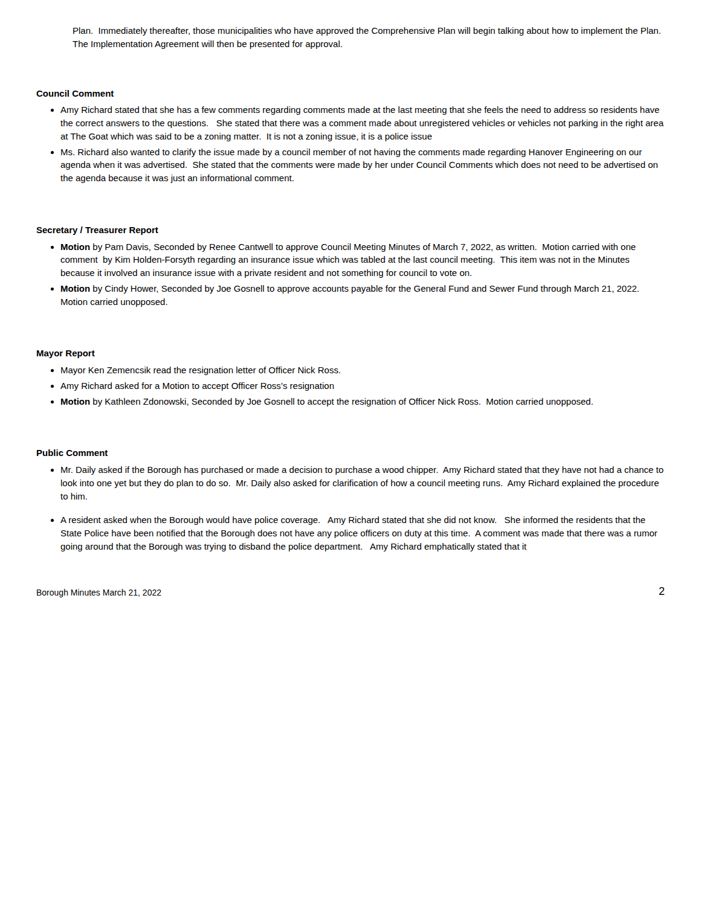Plan. Immediately thereafter, those municipalities who have approved the Comprehensive Plan will begin talking about how to implement the Plan. The Implementation Agreement will then be presented for approval.
Council Comment
Amy Richard stated that she has a few comments regarding comments made at the last meeting that she feels the need to address so residents have the correct answers to the questions. She stated that there was a comment made about unregistered vehicles or vehicles not parking in the right area at The Goat which was said to be a zoning matter. It is not a zoning issue, it is a police issue
Ms. Richard also wanted to clarify the issue made by a council member of not having the comments made regarding Hanover Engineering on our agenda when it was advertised. She stated that the comments were made by her under Council Comments which does not need to be advertised on the agenda because it was just an informational comment.
Secretary / Treasurer Report
Motion by Pam Davis, Seconded by Renee Cantwell to approve Council Meeting Minutes of March 7, 2022, as written. Motion carried with one comment by Kim Holden-Forsyth regarding an insurance issue which was tabled at the last council meeting. This item was not in the Minutes because it involved an insurance issue with a private resident and not something for council to vote on.
Motion by Cindy Hower, Seconded by Joe Gosnell to approve accounts payable for the General Fund and Sewer Fund through March 21, 2022. Motion carried unopposed.
Mayor Report
Mayor Ken Zemencsik read the resignation letter of Officer Nick Ross.
Amy Richard asked for a Motion to accept Officer Ross’s resignation
Motion by Kathleen Zdonowski, Seconded by Joe Gosnell to accept the resignation of Officer Nick Ross. Motion carried unopposed.
Public Comment
Mr. Daily asked if the Borough has purchased or made a decision to purchase a wood chipper. Amy Richard stated that they have not had a chance to look into one yet but they do plan to do so. Mr. Daily also asked for clarification of how a council meeting runs. Amy Richard explained the procedure to him.
A resident asked when the Borough would have police coverage. Amy Richard stated that she did not know. She informed the residents that the State Police have been notified that the Borough does not have any police officers on duty at this time. A comment was made that there was a rumor going around that the Borough was trying to disband the police department. Amy Richard emphatically stated that it
Borough Minutes March 21, 2022
2